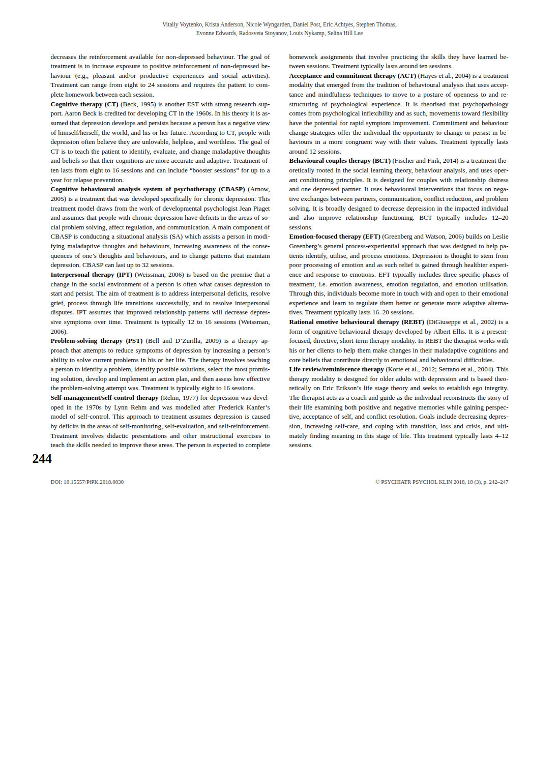Vitaliy Voytenko, Krista Anderson, Nicole Wyngarden, Daniel Post, Eric Achtyes, Stephen Thomas,
Evonne Edwards, Radosveta Stoyanov, Louis Nykamp, Selina Hill Lee
decreases the reinforcement available for non-depressed behaviour. The goal of treatment is to increase exposure to positive reinforcement of non-depressed behaviour (e.g., pleasant and/or productive experiences and social activities). Treatment can range from eight to 24 sessions and requires the patient to complete homework between each session.
Cognitive therapy (CT) (Beck, 1995) is another EST with strong research support. Aaron Beck is credited for developing CT in the 1960s. In his theory it is assumed that depression develops and persists because a person has a negative view of himself/herself, the world, and his or her future. According to CT, people with depression often believe they are unlovable, helpless, and worthless. The goal of CT is to teach the patient to identify, evaluate, and change maladaptive thoughts and beliefs so that their cognitions are more accurate and adaptive. Treatment often lasts from eight to 16 sessions and can include “booster sessions” for up to a year for relapse prevention.
Cognitive behavioural analysis system of psychotherapy (CBASP) (Arnow, 2005) is a treatment that was developed specifically for chronic depression. This treatment model draws from the work of developmental psychologist Jean Piaget and assumes that people with chronic depression have deficits in the areas of social problem solving, affect regulation, and communication. A main component of CBASP is conducting a situational analysis (SA) which assists a person in modifying maladaptive thoughts and behaviours, increasing awareness of the consequences of one’s thoughts and behaviours, and to change patterns that maintain depression. CBASP can last up to 32 sessions.
Interpersonal therapy (IPT) (Weissman, 2006) is based on the premise that a change in the social environment of a person is often what causes depression to start and persist. The aim of treatment is to address interpersonal deficits, resolve grief, process through life transitions successfully, and to resolve interpersonal disputes. IPT assumes that improved relationship patterns will decrease depressive symptoms over time. Treatment is typically 12 to 16 sessions (Weissman, 2006).
Problem-solving therapy (PST) (Bell and D’Zurilla, 2009) is a therapy approach that attempts to reduce symptoms of depression by increasing a person’s ability to solve current problems in his or her life. The therapy involves teaching a person to identify a problem, identify possible solutions, select the most promising solution, develop and implement an action plan, and then assess how effective the problem-solving attempt was. Treatment is typically eight to 16 sessions.
Self-management/self-control therapy (Rehm, 1977) for depression was developed in the 1970s by Lynn Rehm and was modelled after Frederick Kanfer’s model of self-control. This approach to treatment assumes depression is caused by deficits in the areas of self-monitoring, self-evaluation, and self-reinforcement. Treatment involves didactic presentations and other instructional exercises to teach the skills needed to improve these areas. The person is expected to complete homework assignments that involve practicing the skills they have learned between sessions. Treatment typically lasts around ten sessions.
Acceptance and commitment therapy (ACT) (Hayes et al., 2004) is a treatment modality that emerged from the tradition of behavioural analysis that uses acceptance and mindfulness techniques to move to a posture of openness to and restructuring of psychological experience. It is theorised that psychopathology comes from psychological inflexibility and as such, movements toward flexibility have the potential for rapid symptom improvement. Commitment and behaviour change strategies offer the individual the opportunity to change or persist in behaviours in a more congruent way with their values. Treatment typically lasts around 12 sessions.
Behavioural couples therapy (BCT) (Fischer and Fink, 2014) is a treatment theoretically rooted in the social learning theory, behaviour analysis, and uses operant conditioning principles. It is designed for couples with relationship distress and one depressed partner. It uses behavioural interventions that focus on negative exchanges between partners, communication, conflict reduction, and problem solving. It is broadly designed to decrease depression in the impacted individual and also improve relationship functioning. BCT typically includes 12–20 sessions.
Emotion-focused therapy (EFT) (Greenberg and Watson, 2006) builds on Leslie Greenberg’s general process-experiential approach that was designed to help patients identify, utilise, and process emotions. Depression is thought to stem from poor processing of emotion and as such relief is gained through healthier experience and response to emotions. EFT typically includes three specific phases of treatment, i.e. emotion awareness, emotion regulation, and emotion utilisation. Through this, individuals become more in touch with and open to their emotional experience and learn to regulate them better or generate more adaptive alternatives. Treatment typically lasts 16–20 sessions.
Rational emotive behavioural therapy (REBT) (DiGiuseppe et al., 2002) is a form of cognitive behavioural therapy developed by Albert Ellis. It is a present-focused, directive, short-term therapy modality. In REBT the therapist works with his or her clients to help them make changes in their maladaptive cognitions and core beliefs that contribute directly to emotional and behavioural difficulties.
Life review/reminiscence therapy (Korte et al., 2012; Serrano et al., 2004). This therapy modality is designed for older adults with depression and is based theoretically on Eric Erikson’s life stage theory and seeks to establish ego integrity. The therapist acts as a coach and guide as the individual reconstructs the story of their life examining both positive and negative memories while gaining perspective, acceptance of self, and conflict resolution. Goals include decreasing depression, increasing self-care, and coping with transition, loss and crisis, and ultimately finding meaning in this stage of life. This treatment typically lasts 4–12 sessions.
244
DOI: 10.15557/PiPK.2018.0030
© PSYCHIATR PSYCHOL KLIN 2018, 18 (3), p. 242–247